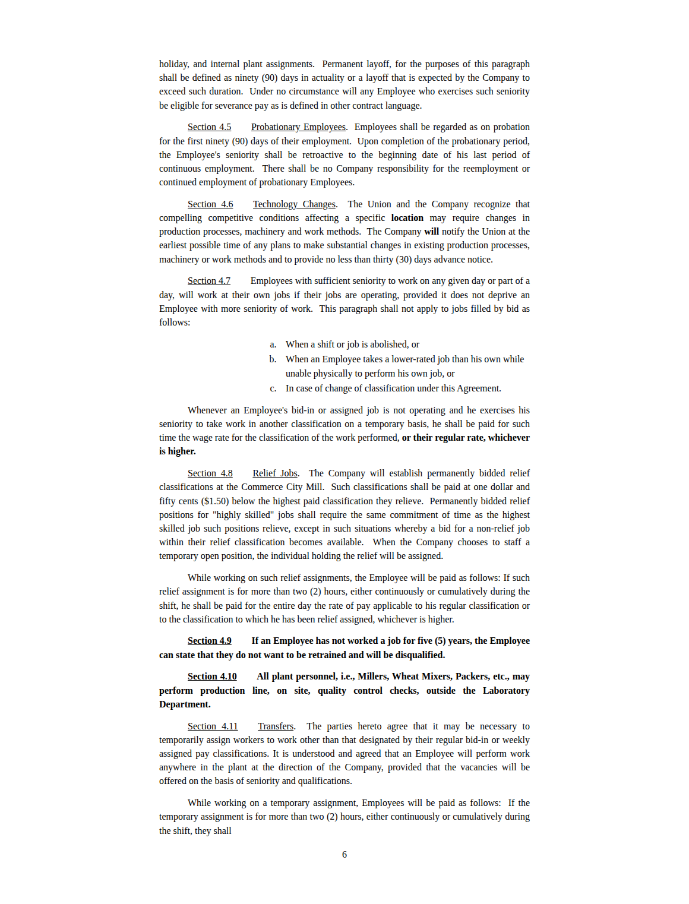holiday, and internal plant assignments. Permanent layoff, for the purposes of this paragraph shall be defined as ninety (90) days in actuality or a layoff that is expected by the Company to exceed such duration. Under no circumstance will any Employee who exercises such seniority be eligible for severance pay as is defined in other contract language.
Section 4.5 Probationary Employees. Employees shall be regarded as on probation for the first ninety (90) days of their employment. Upon completion of the probationary period, the Employee's seniority shall be retroactive to the beginning date of his last period of continuous employment. There shall be no Company responsibility for the reemployment or continued employment of probationary Employees.
Section 4.6 Technology Changes. The Union and the Company recognize that compelling competitive conditions affecting a specific location may require changes in production processes, machinery and work methods. The Company will notify the Union at the earliest possible time of any plans to make substantial changes in existing production processes, machinery or work methods and to provide no less than thirty (30) days advance notice.
Section 4.7 Employees with sufficient seniority to work on any given day or part of a day, will work at their own jobs if their jobs are operating, provided it does not deprive an Employee with more seniority of work. This paragraph shall not apply to jobs filled by bid as follows:
When a shift or job is abolished, or
When an Employee takes a lower-rated job than his own while unable physically to perform his own job, or
In case of change of classification under this Agreement.
Whenever an Employee's bid-in or assigned job is not operating and he exercises his seniority to take work in another classification on a temporary basis, he shall be paid for such time the wage rate for the classification of the work performed, or their regular rate, whichever is higher.
Section 4.8 Relief Jobs. The Company will establish permanently bidded relief classifications at the Commerce City Mill. Such classifications shall be paid at one dollar and fifty cents ($1.50) below the highest paid classification they relieve. Permanently bidded relief positions for "highly skilled" jobs shall require the same commitment of time as the highest skilled job such positions relieve, except in such situations whereby a bid for a non-relief job within their relief classification becomes available. When the Company chooses to staff a temporary open position, the individual holding the relief will be assigned.
While working on such relief assignments, the Employee will be paid as follows: If such relief assignment is for more than two (2) hours, either continuously or cumulatively during the shift, he shall be paid for the entire day the rate of pay applicable to his regular classification or to the classification to which he has been relief assigned, whichever is higher.
Section 4.9 If an Employee has not worked a job for five (5) years, the Employee can state that they do not want to be retrained and will be disqualified.
Section 4.10 All plant personnel, i.e., Millers, Wheat Mixers, Packers, etc., may perform production line, on site, quality control checks, outside the Laboratory Department.
Section 4.11 Transfers. The parties hereto agree that it may be necessary to temporarily assign workers to work other than that designated by their regular bid-in or weekly assigned pay classifications. It is understood and agreed that an Employee will perform work anywhere in the plant at the direction of the Company, provided that the vacancies will be offered on the basis of seniority and qualifications.
While working on a temporary assignment, Employees will be paid as follows: If the temporary assignment is for more than two (2) hours, either continuously or cumulatively during the shift, they shall
6